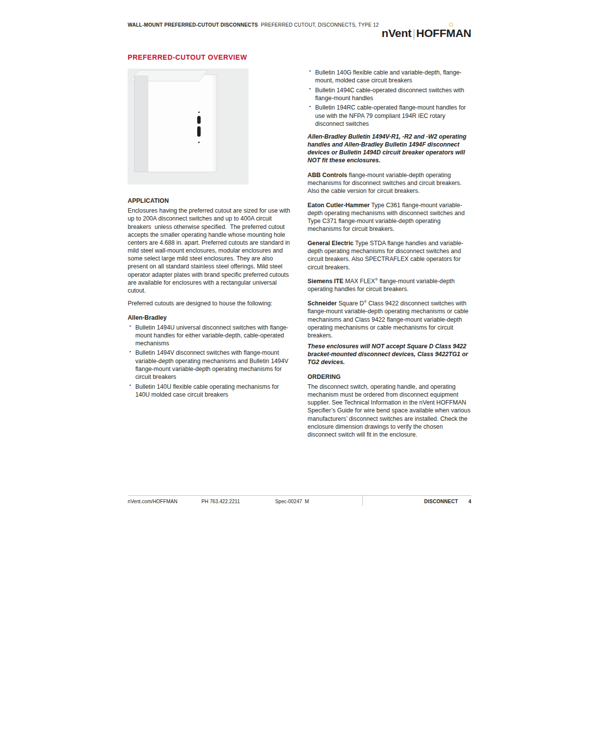WALL-MOUNT PREFERRED-CUTOUT DISCONNECTS PREFERRED CUTOUT, DISCONNECTS, TYPE 12
☼ nVent|HOFFMAN
Preferred-Cutout Overview
Application
Enclosures having the preferred cutout are sized for use with up to 200A disconnect switches and up to 400A circuit breakers unless otherwise specified. The preferred cutout accepts the smaller operating handle whose mounting hole centers are 4.688 in. apart. Preferred cutouts are standard in mild steel wall-mount enclosures, modular enclosures and some select large mild steel enclosures. They are also present on all standard stainless steel offerings. Mild steel operator adapter plates with brand specific preferred cutouts are available for enclosures with a rectangular universal cutout.
Preferred cutouts are designed to house the following:
Allen-Bradley
Bulletin 1494U universal disconnect switches with flange-mount handles for either variable-depth, cable-operated mechanisms
Bulletin 1494V disconnect switches with flange-mount variable-depth operating mechanisms and Bulletin 1494V flange-mount variable-depth operating mechanisms for circuit breakers
Bulletin 140U flexible cable operating mechanisms for 140U molded case circuit breakers
Bulletin 140G flexible cable and variable-depth, flange-mount, molded case circuit breakers
Bulletin 1494C cable-operated disconnect switches with flange-mount handles
Bulletin 194RC cable-operated flange-mount handles for use with the NFPA 79 compliant 194R IEC rotary disconnect switches
Allen-Bradley Bulletin 1494V-R1, -R2 and -W2 operating handles and Allen-Bradley Bulletin 1494F disconnect devices or Bulletin 1494D circuit breaker operators will NOT fit these enclosures.
ABB Controls flange-mount variable-depth operating mechanisms for disconnect switches and circuit breakers. Also the cable version for circuit breakers.
Eaton Cutler-Hammer Type C361 flange-mount variable-depth operating mechanisms with disconnect switches and Type C371 flange-mount variable-depth operating mechanisms for circuit breakers.
General Electric Type STDA flange handles and variable-depth operating mechanisms for disconnect switches and circuit breakers. Also SPECTRAFLEX cable operators for circuit breakers.
Siemens ITE MAX FLEX® flange-mount variable-depth operating handles for circuit breakers.
Schneider Square D® Class 9422 disconnect switches with flange-mount variable-depth operating mechanisms or cable mechanisms and Class 9422 flange-mount variable-depth operating mechanisms or cable mechanisms for circuit breakers.
These enclosures will NOT accept Square D Class 9422 bracket-mounted disconnect devices, Class 9422TG1 or TG2 devices.
Ordering
The disconnect switch, operating handle, and operating mechanism must be ordered from disconnect equipment supplier. See Technical Information in the nVent HOFFMAN Specifier’s Guide for wire bend space available when various manufacturers’ disconnect switches are installed. Check the enclosure dimension drawings to verify the chosen disconnect switch will fit in the enclosure.
nVent.com/HOFFMAN
PH 763.422.2211
Spec-00247 M
DISCONNECT 4